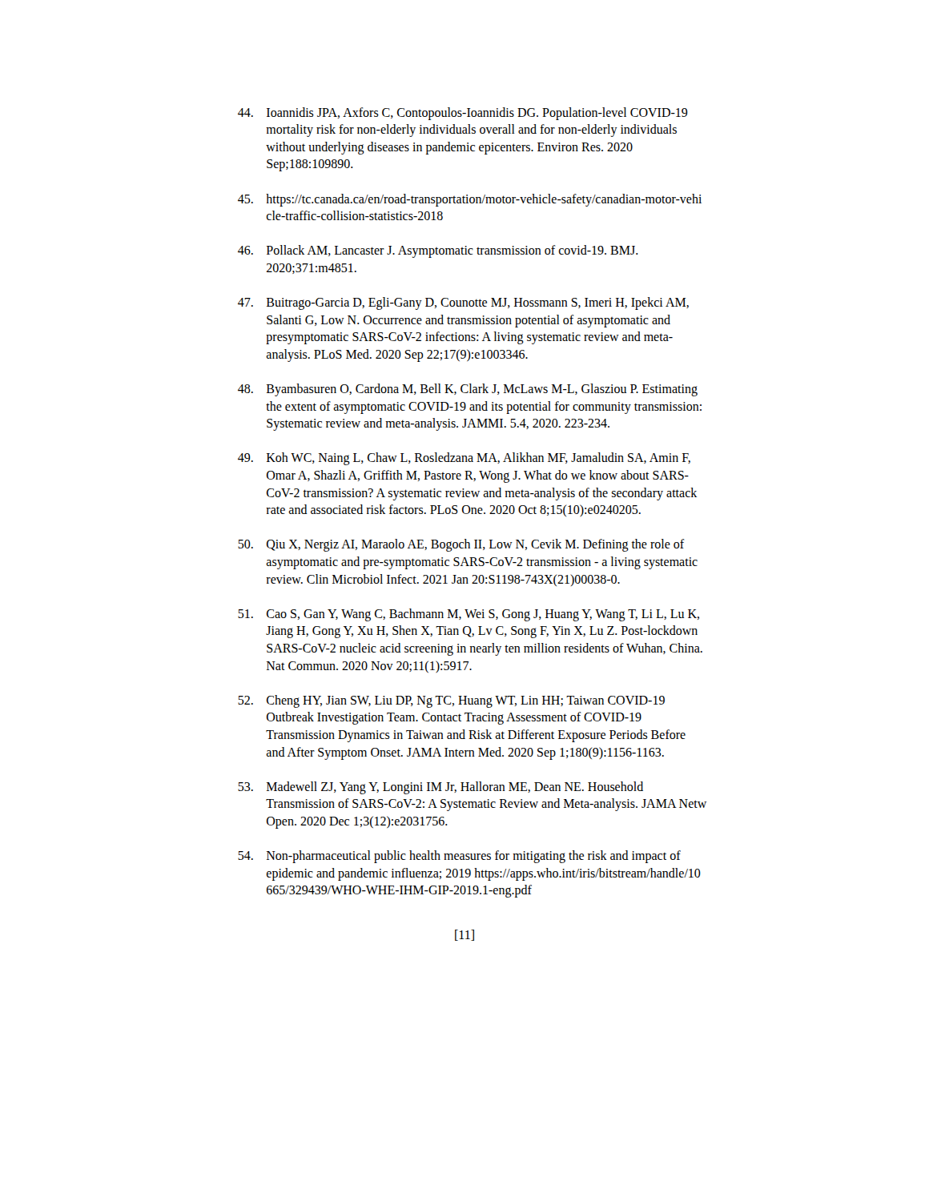Ioannidis JPA, Axfors C, Contopoulos-Ioannidis DG. Population-level COVID-19 mortality risk for non-elderly individuals overall and for non-elderly individuals without underlying diseases in pandemic epicenters. Environ Res. 2020 Sep;188:109890.
https://tc.canada.ca/en/road-transportation/motor-vehicle-safety/canadian-motor-vehicle-traffic-collision-statistics-2018
Pollack AM, Lancaster J. Asymptomatic transmission of covid-19. BMJ. 2020;371:m4851.
Buitrago-Garcia D, Egli-Gany D, Counotte MJ, Hossmann S, Imeri H, Ipekci AM, Salanti G, Low N. Occurrence and transmission potential of asymptomatic and presymptomatic SARS-CoV-2 infections: A living systematic review and meta-analysis. PLoS Med. 2020 Sep 22;17(9):e1003346.
Byambasuren O, Cardona M, Bell K, Clark J, McLaws M-L, Glasziou P. Estimating the extent of asymptomatic COVID-19 and its potential for community transmission: Systematic review and meta-analysis. JAMMI. 5.4, 2020. 223-234.
Koh WC, Naing L, Chaw L, Rosledzana MA, Alikhan MF, Jamaludin SA, Amin F, Omar A, Shazli A, Griffith M, Pastore R, Wong J. What do we know about SARS-CoV-2 transmission? A systematic review and meta-analysis of the secondary attack rate and associated risk factors. PLoS One. 2020 Oct 8;15(10):e0240205.
Qiu X, Nergiz AI, Maraolo AE, Bogoch II, Low N, Cevik M. Defining the role of asymptomatic and pre-symptomatic SARS-CoV-2 transmission - a living systematic review. Clin Microbiol Infect. 2021 Jan 20:S1198-743X(21)00038-0.
Cao S, Gan Y, Wang C, Bachmann M, Wei S, Gong J, Huang Y, Wang T, Li L, Lu K, Jiang H, Gong Y, Xu H, Shen X, Tian Q, Lv C, Song F, Yin X, Lu Z. Post-lockdown SARS-CoV-2 nucleic acid screening in nearly ten million residents of Wuhan, China. Nat Commun. 2020 Nov 20;11(1):5917.
Cheng HY, Jian SW, Liu DP, Ng TC, Huang WT, Lin HH; Taiwan COVID-19 Outbreak Investigation Team. Contact Tracing Assessment of COVID-19 Transmission Dynamics in Taiwan and Risk at Different Exposure Periods Before and After Symptom Onset. JAMA Intern Med. 2020 Sep 1;180(9):1156-1163.
Madewell ZJ, Yang Y, Longini IM Jr, Halloran ME, Dean NE. Household Transmission of SARS-CoV-2: A Systematic Review and Meta-analysis. JAMA Netw Open. 2020 Dec 1;3(12):e2031756.
Non-pharmaceutical public health measures for mitigating the risk and impact of epidemic and pandemic influenza; 2019 https://apps.who.int/iris/bitstream/handle/10665/329439/WHO-WHE-IHM-GIP-2019.1-eng.pdf
[11]